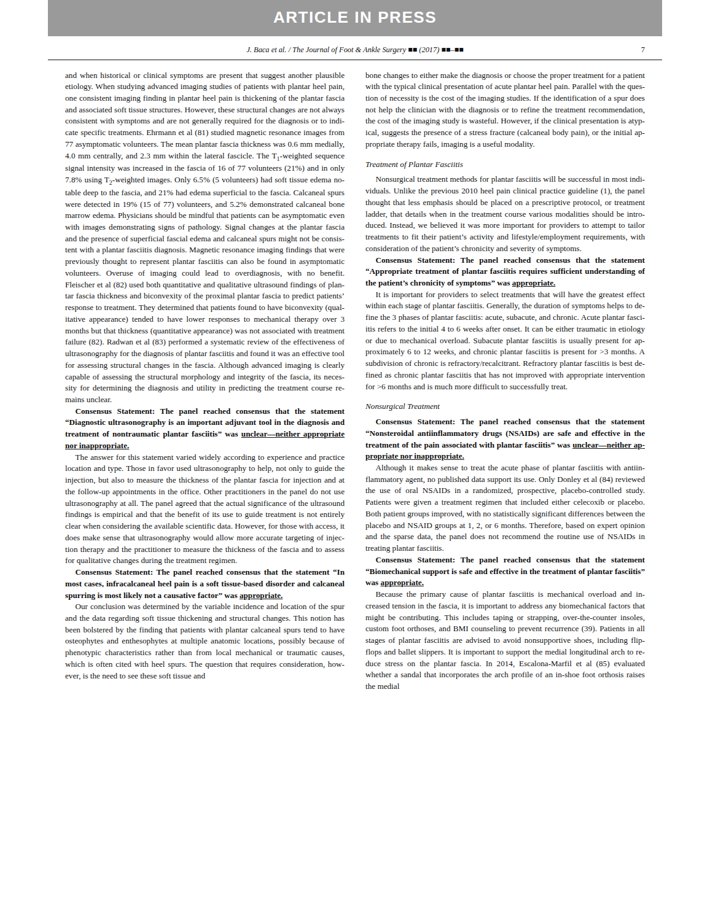ARTICLE IN PRESS
J. Baca et al. / The Journal of Foot & Ankle Surgery ■■ (2017) ■■–■■
7
and when historical or clinical symptoms are present that suggest another plausible etiology. When studying advanced imaging studies of patients with plantar heel pain, one consistent imaging finding in plantar heel pain is thickening of the plantar fascia and associated soft tissue structures. However, these structural changes are not always consistent with symptoms and are not generally required for the diagnosis or to indicate specific treatments. Ehrmann et al (81) studied magnetic resonance images from 77 asymptomatic volunteers. The mean plantar fascia thickness was 0.6 mm medially, 4.0 mm centrally, and 2.3 mm within the lateral fascicle. The T1-weighted sequence signal intensity was increased in the fascia of 16 of 77 volunteers (21%) and in only 7.8% using T2-weighted images. Only 6.5% (5 volunteers) had soft tissue edema notable deep to the fascia, and 21% had edema superficial to the fascia. Calcaneal spurs were detected in 19% (15 of 77) volunteers, and 5.2% demonstrated calcaneal bone marrow edema. Physicians should be mindful that patients can be asymptomatic even with images demonstrating signs of pathology. Signal changes at the plantar fascia and the presence of superficial fascial edema and calcaneal spurs might not be consistent with a plantar fasciitis diagnosis. Magnetic resonance imaging findings that were previously thought to represent plantar fasciitis can also be found in asymptomatic volunteers. Overuse of imaging could lead to overdiagnosis, with no benefit. Fleischer et al (82) used both quantitative and qualitative ultrasound findings of plantar fascia thickness and biconvexity of the proximal plantar fascia to predict patients’ response to treatment. They determined that patients found to have biconvexity (qualitative appearance) tended to have lower responses to mechanical therapy over 3 months but that thickness (quantitative appearance) was not associated with treatment failure (82). Radwan et al (83) performed a systematic review of the effectiveness of ultrasonography for the diagnosis of plantar fasciitis and found it was an effective tool for assessing structural changes in the fascia. Although advanced imaging is clearly capable of assessing the structural morphology and integrity of the fascia, its necessity for determining the diagnosis and utility in predicting the treatment course remains unclear.
Consensus Statement: The panel reached consensus that the statement “Diagnostic ultrasonography is an important adjuvant tool in the diagnosis and treatment of nontraumatic plantar fasciitis” was unclear—neither appropriate nor inappropriate.
The answer for this statement varied widely according to experience and practice location and type. Those in favor used ultrasonography to help, not only to guide the injection, but also to measure the thickness of the plantar fascia for injection and at the follow-up appointments in the office. Other practitioners in the panel do not use ultrasonography at all. The panel agreed that the actual significance of the ultrasound findings is empirical and that the benefit of its use to guide treatment is not entirely clear when considering the available scientific data. However, for those with access, it does make sense that ultrasonography would allow more accurate targeting of injection therapy and the practitioner to measure the thickness of the fascia and to assess for qualitative changes during the treatment regimen.
Consensus Statement: The panel reached consensus that the statement “In most cases, infracalcaneal heel pain is a soft tissue-based disorder and calcaneal spurring is most likely not a causative factor” was appropriate.
Our conclusion was determined by the variable incidence and location of the spur and the data regarding soft tissue thickening and structural changes. This notion has been bolstered by the finding that patients with plantar calcaneal spurs tend to have osteophytes and enthesophytes at multiple anatomic locations, possibly because of phenotypic characteristics rather than from local mechanical or traumatic causes, which is often cited with heel spurs. The question that requires consideration, however, is the need to see these soft tissue and
bone changes to either make the diagnosis or choose the proper treatment for a patient with the typical clinical presentation of acute plantar heel pain. Parallel with the question of necessity is the cost of the imaging studies. If the identification of a spur does not help the clinician with the diagnosis or to refine the treatment recommendation, the cost of the imaging study is wasteful. However, if the clinical presentation is atypical, suggests the presence of a stress fracture (calcaneal body pain), or the initial appropriate therapy fails, imaging is a useful modality.
Treatment of Plantar Fasciitis
Nonsurgical treatment methods for plantar fasciitis will be successful in most individuals. Unlike the previous 2010 heel pain clinical practice guideline (1), the panel thought that less emphasis should be placed on a prescriptive protocol, or treatment ladder, that details when in the treatment course various modalities should be introduced. Instead, we believed it was more important for providers to attempt to tailor treatments to fit their patient’s activity and lifestyle/employment requirements, with consideration of the patient’s chronicity and severity of symptoms.
Consensus Statement: The panel reached consensus that the statement “Appropriate treatment of plantar fasciitis requires sufficient understanding of the patient’s chronicity of symptoms” was appropriate.
It is important for providers to select treatments that will have the greatest effect within each stage of plantar fasciitis. Generally, the duration of symptoms helps to define the 3 phases of plantar fasciitis: acute, subacute, and chronic. Acute plantar fasciitis refers to the initial 4 to 6 weeks after onset. It can be either traumatic in etiology or due to mechanical overload. Subacute plantar fasciitis is usually present for approximately 6 to 12 weeks, and chronic plantar fasciitis is present for >3 months. A subdivision of chronic is refractory/recalcitrant. Refractory plantar fasciitis is best defined as chronic plantar fasciitis that has not improved with appropriate intervention for >6 months and is much more difficult to successfully treat.
Nonsurgical Treatment
Consensus Statement: The panel reached consensus that the statement “Nonsteroidal antiinflammatory drugs (NSAIDs) are safe and effective in the treatment of the pain associated with plantar fasciitis” was unclear—neither appropriate nor inappropriate.
Although it makes sense to treat the acute phase of plantar fasciitis with antiinflammatory agent, no published data support its use. Only Donley et al (84) reviewed the use of oral NSAIDs in a randomized, prospective, placebo-controlled study. Patients were given a treatment regimen that included either celecoxib or placebo. Both patient groups improved, with no statistically significant differences between the placebo and NSAID groups at 1, 2, or 6 months. Therefore, based on expert opinion and the sparse data, the panel does not recommend the routine use of NSAIDs in treating plantar fasciitis.
Consensus Statement: The panel reached consensus that the statement “Biomechanical support is safe and effective in the treatment of plantar fasciitis” was appropriate.
Because the primary cause of plantar fasciitis is mechanical overload and increased tension in the fascia, it is important to address any biomechanical factors that might be contributing. This includes taping or strapping, over-the-counter insoles, custom foot orthoses, and BMI counseling to prevent recurrence (39). Patients in all stages of plantar fasciitis are advised to avoid nonsupportive shoes, including flip-flops and ballet slippers. It is important to support the medial longitudinal arch to reduce stress on the plantar fascia. In 2014, Escalona-Marfil et al (85) evaluated whether a sandal that incorporates the arch profile of an in-shoe foot orthosis raises the medial